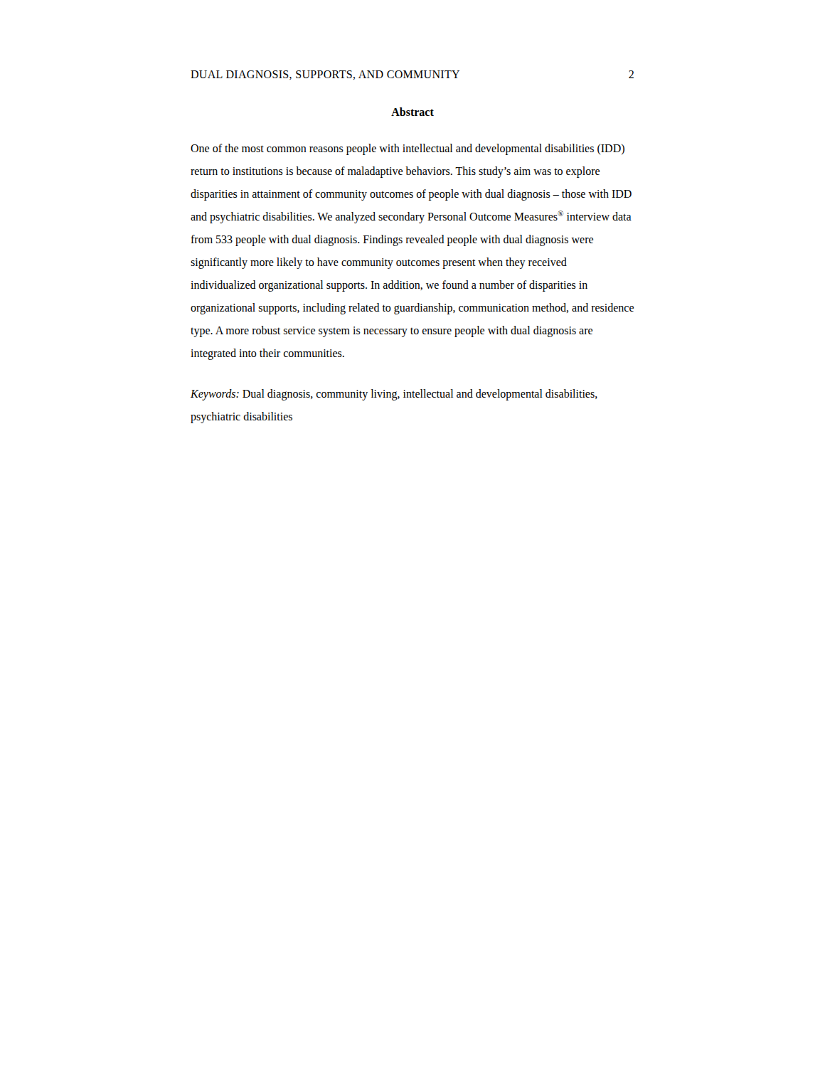Dual Diagnosis, Supports, and Community 2
Abstract
One of the most common reasons people with intellectual and developmental disabilities (IDD) return to institutions is because of maladaptive behaviors. This study’s aim was to explore disparities in attainment of community outcomes of people with dual diagnosis – those with IDD and psychiatric disabilities. We analyzed secondary Personal Outcome Measures® interview data from 533 people with dual diagnosis. Findings revealed people with dual diagnosis were significantly more likely to have community outcomes present when they received individualized organizational supports. In addition, we found a number of disparities in organizational supports, including related to guardianship, communication method, and residence type. A more robust service system is necessary to ensure people with dual diagnosis are integrated into their communities.
Keywords: Dual diagnosis, community living, intellectual and developmental disabilities, psychiatric disabilities